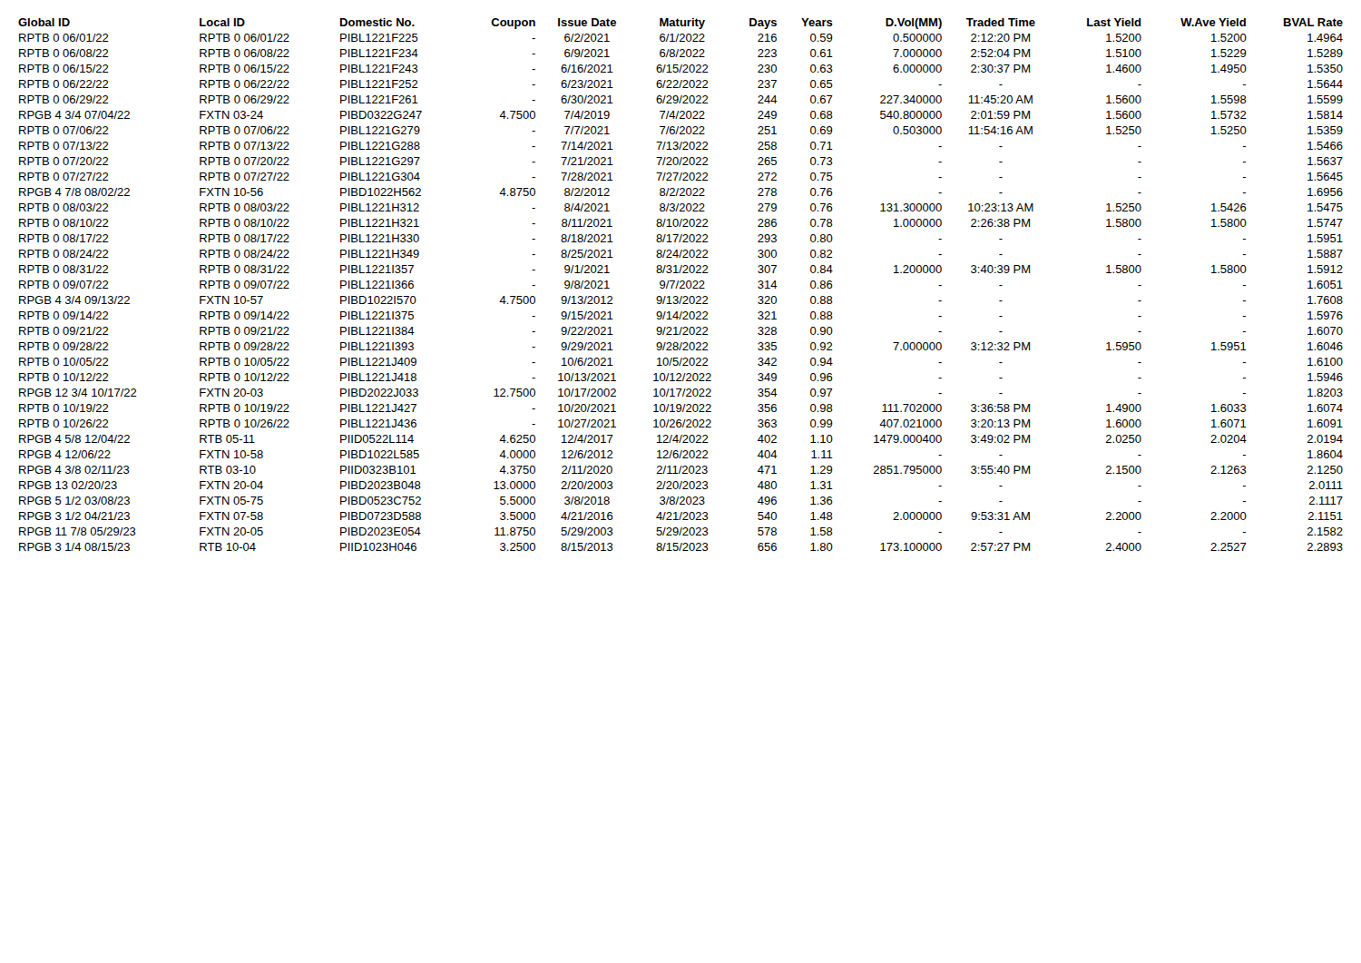| Global ID | Local ID | Domestic No. | Coupon | Issue Date | Maturity | Days | Years | D.Vol(MM) | Traded Time | Last Yield | W.Ave Yield | BVAL Rate |
| --- | --- | --- | --- | --- | --- | --- | --- | --- | --- | --- | --- | --- |
| RPTB 0 06/01/22 | RPTB 0 06/01/22 | PIBL1221F225 | - | 6/2/2021 | 6/1/2022 | 216 | 0.59 | 0.500000 | 2:12:20 PM | 1.5200 | 1.5200 | 1.4964 |
| RPTB 0 06/08/22 | RPTB 0 06/08/22 | PIBL1221F234 | - | 6/9/2021 | 6/8/2022 | 223 | 0.61 | 7.000000 | 2:52:04 PM | 1.5100 | 1.5229 | 1.5289 |
| RPTB 0 06/15/22 | RPTB 0 06/15/22 | PIBL1221F243 | - | 6/16/2021 | 6/15/2022 | 230 | 0.63 | 6.000000 | 2:30:37 PM | 1.4600 | 1.4950 | 1.5350 |
| RPTB 0 06/22/22 | RPTB 0 06/22/22 | PIBL1221F252 | - | 6/23/2021 | 6/22/2022 | 237 | 0.65 | - | - | - | - | 1.5644 |
| RPTB 0 06/29/22 | RPTB 0 06/29/22 | PIBL1221F261 | - | 6/30/2021 | 6/29/2022 | 244 | 0.67 | 227.340000 | 11:45:20 AM | 1.5600 | 1.5598 | 1.5599 |
| RPGB 4 3/4 07/04/22 | FXTN 03-24 | PIBD0322G247 | 4.7500 | 7/4/2019 | 7/4/2022 | 249 | 0.68 | 540.800000 | 2:01:59 PM | 1.5600 | 1.5732 | 1.5814 |
| RPTB 0 07/06/22 | RPTB 0 07/06/22 | PIBL1221G279 | - | 7/7/2021 | 7/6/2022 | 251 | 0.69 | 0.503000 | 11:54:16 AM | 1.5250 | 1.5250 | 1.5359 |
| RPTB 0 07/13/22 | RPTB 0 07/13/22 | PIBL1221G288 | - | 7/14/2021 | 7/13/2022 | 258 | 0.71 | - | - | - | - | 1.5466 |
| RPTB 0 07/20/22 | RPTB 0 07/20/22 | PIBL1221G297 | - | 7/21/2021 | 7/20/2022 | 265 | 0.73 | - | - | - | - | 1.5637 |
| RPTB 0 07/27/22 | RPTB 0 07/27/22 | PIBL1221G304 | - | 7/28/2021 | 7/27/2022 | 272 | 0.75 | - | - | - | - | 1.5645 |
| RPGB 4 7/8 08/02/22 | FXTN 10-56 | PIBD1022H562 | 4.8750 | 8/2/2012 | 8/2/2022 | 278 | 0.76 | - | - | - | - | 1.6956 |
| RPTB 0 08/03/22 | RPTB 0 08/03/22 | PIBL1221H312 | - | 8/4/2021 | 8/3/2022 | 279 | 0.76 | 131.300000 | 10:23:13 AM | 1.5250 | 1.5426 | 1.5475 |
| RPTB 0 08/10/22 | RPTB 0 08/10/22 | PIBL1221H321 | - | 8/11/2021 | 8/10/2022 | 286 | 0.78 | 1.000000 | 2:26:38 PM | 1.5800 | 1.5800 | 1.5747 |
| RPTB 0 08/17/22 | RPTB 0 08/17/22 | PIBL1221H330 | - | 8/18/2021 | 8/17/2022 | 293 | 0.80 | - | - | - | - | 1.5951 |
| RPTB 0 08/24/22 | RPTB 0 08/24/22 | PIBL1221H349 | - | 8/25/2021 | 8/24/2022 | 300 | 0.82 | - | - | - | - | 1.5887 |
| RPTB 0 08/31/22 | RPTB 0 08/31/22 | PIBL1221I357 | - | 9/1/2021 | 8/31/2022 | 307 | 0.84 | 1.200000 | 3:40:39 PM | 1.5800 | 1.5800 | 1.5912 |
| RPTB 0 09/07/22 | RPTB 0 09/07/22 | PIBL1221I366 | - | 9/8/2021 | 9/7/2022 | 314 | 0.86 | - | - | - | - | 1.6051 |
| RPGB 4 3/4 09/13/22 | FXTN 10-57 | PIBD1022I570 | 4.7500 | 9/13/2012 | 9/13/2022 | 320 | 0.88 | - | - | - | - | 1.7608 |
| RPTB 0 09/14/22 | RPTB 0 09/14/22 | PIBL1221I375 | - | 9/15/2021 | 9/14/2022 | 321 | 0.88 | - | - | - | - | 1.5976 |
| RPTB 0 09/21/22 | RPTB 0 09/21/22 | PIBL1221I384 | - | 9/22/2021 | 9/21/2022 | 328 | 0.90 | - | - | - | - | 1.6070 |
| RPTB 0 09/28/22 | RPTB 0 09/28/22 | PIBL1221I393 | - | 9/29/2021 | 9/28/2022 | 335 | 0.92 | 7.000000 | 3:12:32 PM | 1.5950 | 1.5951 | 1.6046 |
| RPTB 0 10/05/22 | RPTB 0 10/05/22 | PIBL1221J409 | - | 10/6/2021 | 10/5/2022 | 342 | 0.94 | - | - | - | - | 1.6100 |
| RPTB 0 10/12/22 | RPTB 0 10/12/22 | PIBL1221J418 | - | 10/13/2021 | 10/12/2022 | 349 | 0.96 | - | - | - | - | 1.5946 |
| RPGB 12 3/4 10/17/22 | FXTN 20-03 | PIBD2022J033 | 12.7500 | 10/17/2002 | 10/17/2022 | 354 | 0.97 | - | - | - | - | 1.8203 |
| RPTB 0 10/19/22 | RPTB 0 10/19/22 | PIBL1221J427 | - | 10/20/2021 | 10/19/2022 | 356 | 0.98 | 111.702000 | 3:36:58 PM | 1.4900 | 1.6033 | 1.6074 |
| RPTB 0 10/26/22 | RPTB 0 10/26/22 | PIBL1221J436 | - | 10/27/2021 | 10/26/2022 | 363 | 0.99 | 407.021000 | 3:20:13 PM | 1.6000 | 1.6071 | 1.6091 |
| RPGB 4 5/8 12/04/22 | RTB 05-11 | PIID0522L114 | 4.6250 | 12/4/2017 | 12/4/2022 | 402 | 1.10 | 1479.000400 | 3:49:02 PM | 2.0250 | 2.0204 | 2.0194 |
| RPGB 4 12/06/22 | FXTN 10-58 | PIBD1022L585 | 4.0000 | 12/6/2012 | 12/6/2022 | 404 | 1.11 | - | - | - | - | 1.8604 |
| RPGB 4 3/8 02/11/23 | RTB 03-10 | PIID0323B101 | 4.3750 | 2/11/2020 | 2/11/2023 | 471 | 1.29 | 2851.795000 | 3:55:40 PM | 2.1500 | 2.1263 | 2.1250 |
| RPGB 13 02/20/23 | FXTN 20-04 | PIBD2023B048 | 13.0000 | 2/20/2003 | 2/20/2023 | 480 | 1.31 | - | - | - | - | 2.0111 |
| RPGB 5 1/2 03/08/23 | FXTN 05-75 | PIBD0523C752 | 5.5000 | 3/8/2018 | 3/8/2023 | 496 | 1.36 | - | - | - | - | 2.1117 |
| RPGB 3 1/2 04/21/23 | FXTN 07-58 | PIBD0723D588 | 3.5000 | 4/21/2016 | 4/21/2023 | 540 | 1.48 | 2.000000 | 9:53:31 AM | 2.2000 | 2.2000 | 2.1151 |
| RPGB 11 7/8 05/29/23 | FXTN 20-05 | PIBD2023E054 | 11.8750 | 5/29/2003 | 5/29/2023 | 578 | 1.58 | - | - | - | - | 2.1582 |
| RPGB 3 1/4 08/15/23 | RTB 10-04 | PIID1023H046 | 3.2500 | 8/15/2013 | 8/15/2023 | 656 | 1.80 | 173.100000 | 2:57:27 PM | 2.4000 | 2.2527 | 2.2893 |